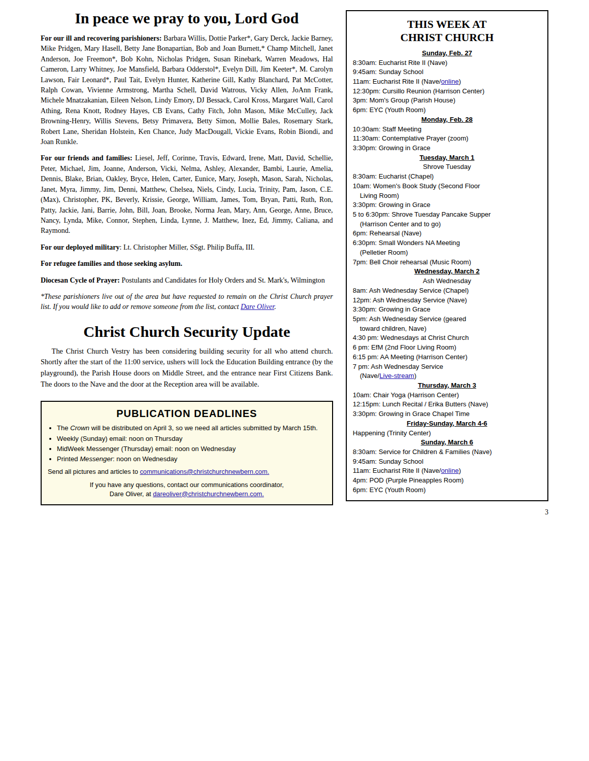In peace we pray to you, Lord God
For our ill and recovering parishioners: Barbara Willis, Dottie Parker*, Gary Derck, Jackie Barney, Mike Pridgen, Mary Hasell, Betty Jane Bonapartian, Bob and Joan Burnett,* Champ Mitchell, Janet Anderson, Joe Freemon*, Bob Kohn, Nicholas Pridgen, Susan Rinebark, Warren Meadows, Hal Cameron, Larry Whitney, Joe Mansfield, Barbara Odderstol*, Evelyn Dill, Jim Keeter*, M. Carolyn Lawson, Fair Leonard*, Paul Tait, Evelyn Hunter, Katherine Gill, Kathy Blanchard, Pat McCotter, Ralph Cowan, Vivienne Armstrong, Martha Schell, David Watrous, Vicky Allen, JoAnn Frank, Michele Mnatzakanian, Eileen Nelson, Lindy Emory, DJ Bessack, Carol Kross, Margaret Wall, Carol Athing, Rena Knott, Rodney Hayes, CB Evans, Cathy Fitch, John Mason, Mike McCulley, Jack Browning-Henry, Willis Stevens, Betsy Primavera, Betty Simon, Mollie Bales, Rosemary Stark, Robert Lane, Sheridan Holstein, Ken Chance, Judy MacDougall, Vickie Evans, Robin Biondi, and Joan Runkle.
For our friends and families: Liesel, Jeff, Corinne, Travis, Edward, Irene, Matt, David, Schellie, Peter, Michael, Jim, Joanne, Anderson, Vicki, Nelma, Ashley, Alexander, Bambi, Laurie, Amelia, Dennis, Blake, Brian, Oakley, Bryce, Helen, Carter, Eunice, Mary, Joseph, Mason, Sarah, Nicholas, Janet, Myra, Jimmy, Jim, Denni, Matthew, Chelsea, Niels, Cindy, Lucia, Trinity, Pam, Jason, C.E. (Max), Christopher, PK, Beverly, Krissie, George, William, James, Tom, Bryan, Patti, Ruth, Ron, Patty, Jackie, Jani, Barrie, John, Bill, Joan, Brooke, Norma Jean, Mary, Ann, George, Anne, Bruce, Nancy, Lynda, Mike, Connor, Stephen, Linda, Lynne, J. Matthew, Inez, Ed, Jimmy, Caliana, and Raymond.
For our deployed military: Lt. Christopher Miller, SSgt. Philip Buffa, III.
For refugee families and those seeking asylum.
Diocesan Cycle of Prayer: Postulants and Candidates for Holy Orders and St. Mark's, Wilmington
*These parishioners live out of the area but have requested to remain on the Christ Church prayer list. If you would like to add or remove someone from the list, contact Dare Oliver.
Christ Church Security Update
The Christ Church Vestry has been considering building security for all who attend church. Shortly after the start of the 11:00 service, ushers will lock the Education Building entrance (by the playground), the Parish House doors on Middle Street, and the entrance near First Citizens Bank. The doors to the Nave and the door at the Reception area will be available.
PUBLICATION DEADLINES
The Crown will be distributed on April 3, so we need all articles submitted by March 15th.
Weekly (Sunday) email: noon on Thursday
MidWeek Messenger (Thursday) email: noon on Wednesday
Printed Messenger: noon on Wednesday
Send all pictures and articles to communications@christchurchnewbern.com.
If you have any questions, contact our communications coordinator,
Dare Oliver, at dareoliver@christchurchnewbern.com.
THIS WEEK AT
CHRIST CHURCH
Sunday, Feb. 27
8:30am: Eucharist Rite II (Nave)
9:45am: Sunday School
11am: Eucharist Rite II (Nave/online)
12:30pm: Cursillo Reunion (Harrison Center)
3pm: Mom's Group (Parish House)
6pm: EYC (Youth Room)
Monday, Feb. 28
10:30am: Staff Meeting
11:30am: Contemplative Prayer (zoom)
3:30pm: Growing in Grace
Tuesday, March 1
Shrove Tuesday
8:30am: Eucharist (Chapel)
10am: Women's Book Study (Second Floor
Living Room)
3:30pm: Growing in Grace
5 to 6:30pm: Shrove Tuesday Pancake Supper
(Harrison Center and to go)
6pm: Rehearsal (Nave)
6:30pm: Small Wonders NA Meeting
(Pelletier Room)
7pm: Bell Choir rehearsal (Music Room)
Wednesday, March 2
Ash Wednesday
8am: Ash Wednesday Service (Chapel)
12pm: Ash Wednesday Service (Nave)
3:30pm: Growing in Grace
5pm: Ash Wednesday Service (geared
toward children, Nave)
4:30 pm: Wednesdays at Christ Church
6 pm: EfM (2nd Floor Living Room)
6:15 pm: AA Meeting (Harrison Center)
7 pm: Ash Wednesday Service
(Nave/Live-stream)
Thursday, March 3
10am: Chair Yoga (Harrison Center)
12:15pm: Lunch Recital / Erika Butters (Nave)
3:30pm: Growing in Grace Chapel Time
Friday-Sunday, March 4-6
Happening (Trinity Center)
Sunday, March 6
8:30am: Service for Children & Families (Nave)
9:45am: Sunday School
11am: Eucharist Rite II (Nave/online)
4pm: POD (Purple Pineapples Room)
6pm: EYC (Youth Room)
3